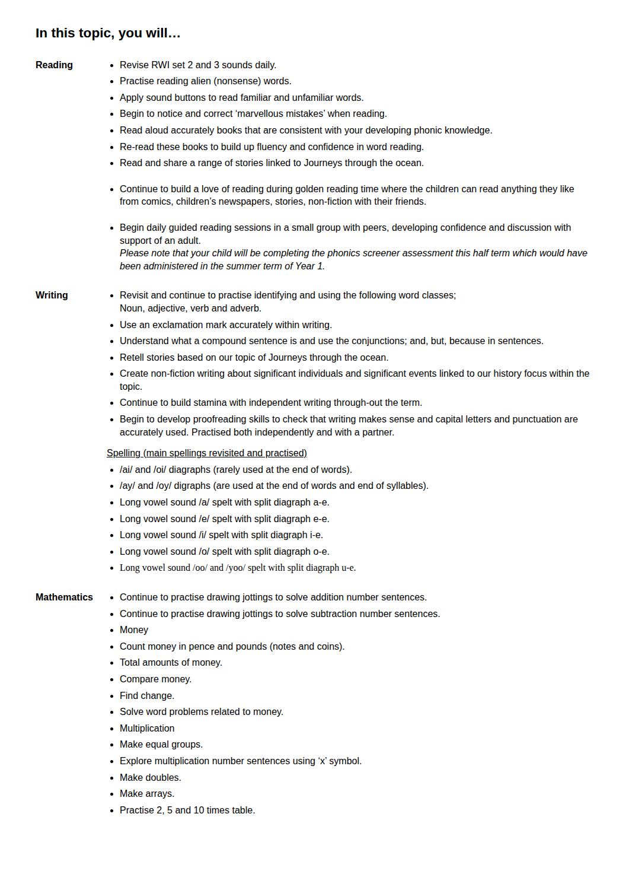In this topic, you will…
| Reading | Revise RWI set 2 and 3 sounds daily. Practise reading alien (nonsense) words. Apply sound buttons to read familiar and unfamiliar words. Begin to notice and correct ‘marvellous mistakes’ when reading. Read aloud accurately books that are consistent with your developing phonic knowledge. Re-read these books to build up fluency and confidence in word reading. Read and share a range of stories linked to Journeys through the ocean. Continue to build a love of reading during golden reading time where the children can read anything they like from comics, children’s newspapers, stories, non-fiction with their friends. Begin daily guided reading sessions in a small group with peers, developing confidence and discussion with support of an adult. Please note that your child will be completing the phonics screener assessment this half term which would have been administered in the summer term of Year 1. |
| Writing | Revisit and continue to practise identifying and using the following word classes; Noun, adjective, verb and adverb. Use an exclamation mark accurately within writing. Understand what a compound sentence is and use the conjunctions; and, but, because in sentences. Retell stories based on our topic of Journeys through the ocean. Create non-fiction writing about significant individuals and significant events linked to our history focus within the topic. Continue to build stamina with independent writing through-out the term. Begin to develop proofreading skills to check that writing makes sense and capital letters and punctuation are accurately used. Practised both independently and with a partner. Spelling (main spellings revisited and practised) /ai/ and /oi/ diagraphs (rarely used at the end of words). /ay/ and /oy/ digraphs (are used at the end of words and end of syllables). Long vowel sound /a/ spelt with split diagraph a-e. Long vowel sound /e/ spelt with split diagraph e-e. Long vowel sound /i/ spelt with split diagraph i-e. Long vowel sound /o/ spelt with split diagraph o-e. Long vowel sound /oo/ and /yoo/ spelt with split diagraph u-e. |
| Mathematics | Continue to practise drawing jottings to solve addition number sentences. Continue to practise drawing jottings to solve subtraction number sentences. Money Count money in pence and pounds (notes and coins). Total amounts of money. Compare money. Find change. Solve word problems related to money. Multiplication Make equal groups. Explore multiplication number sentences using ‘x’ symbol. Make doubles. Make arrays. Practise 2, 5 and 10 times table. |